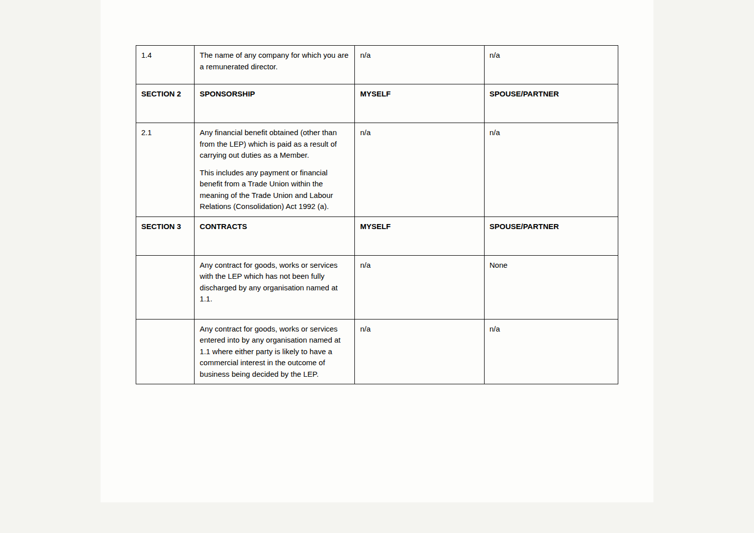| 1.4 | The name of any company for which you are a remunerated director. | n/a | n/a |
| SECTION 2 | SPONSORSHIP | MYSELF | SPOUSE/PARTNER |
| 2.1 | Any financial benefit obtained (other than from the LEP) which is paid as a result of carrying out duties as a Member. This includes any payment or financial benefit from a Trade Union within the meaning of the Trade Union and Labour Relations (Consolidation) Act 1992 (a). | n/a | n/a |
| SECTION 3 | CONTRACTS | MYSELF | SPOUSE/PARTNER |
| | Any contract for goods, works or services with the LEP which has not been fully discharged by any organisation named at 1.1. | n/a | None |
| | Any contract for goods, works or services entered into by any organisation named at 1.1 where either party is likely to have a commercial interest in the outcome of business being decided by the LEP. | n/a | n/a |